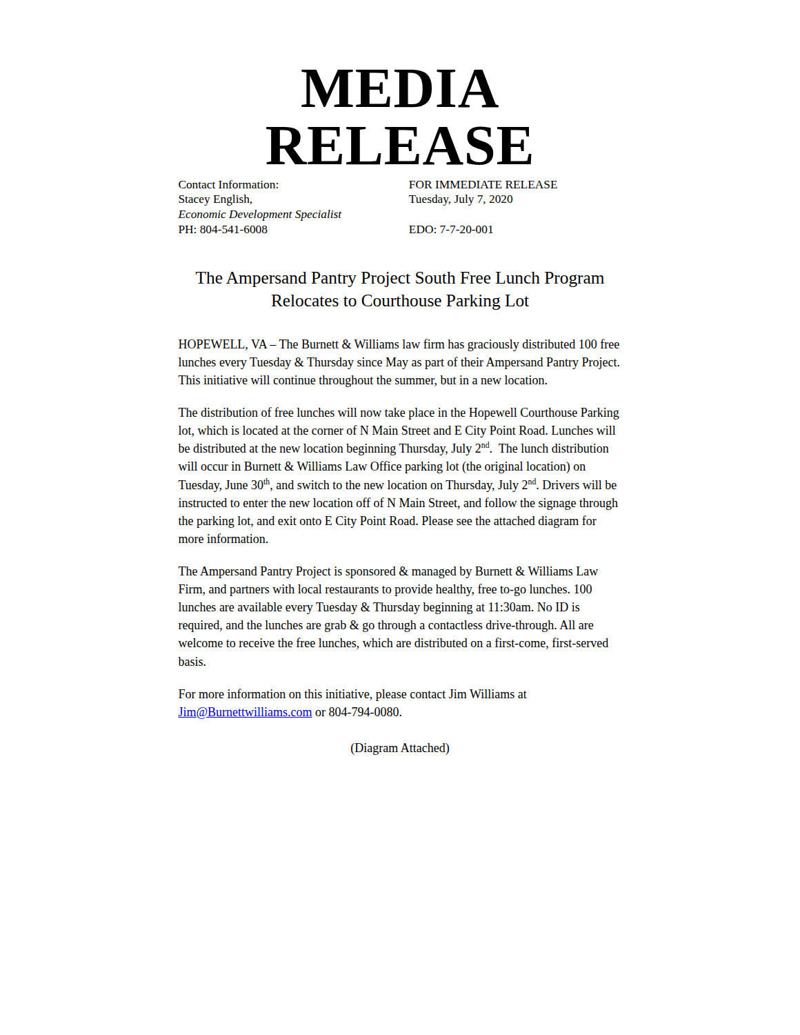MEDIA RELEASE
| Contact Information: | FOR IMMEDIATE RELEASE |
| Stacey English, | Tuesday, July 7, 2020 |
| Economic Development Specialist | |
| PH: 804-541-6008 | EDO: 7-7-20-001 |
The Ampersand Pantry Project South Free Lunch Program Relocates to Courthouse Parking Lot
HOPEWELL, VA – The Burnett & Williams law firm has graciously distributed 100 free lunches every Tuesday & Thursday since May as part of their Ampersand Pantry Project. This initiative will continue throughout the summer, but in a new location.
The distribution of free lunches will now take place in the Hopewell Courthouse Parking lot, which is located at the corner of N Main Street and E City Point Road. Lunches will be distributed at the new location beginning Thursday, July 2nd. The lunch distribution will occur in Burnett & Williams Law Office parking lot (the original location) on Tuesday, June 30th, and switch to the new location on Thursday, July 2nd. Drivers will be instructed to enter the new location off of N Main Street, and follow the signage through the parking lot, and exit onto E City Point Road. Please see the attached diagram for more information.
The Ampersand Pantry Project is sponsored & managed by Burnett & Williams Law Firm, and partners with local restaurants to provide healthy, free to-go lunches. 100 lunches are available every Tuesday & Thursday beginning at 11:30am. No ID is required, and the lunches are grab & go through a contactless drive-through. All are welcome to receive the free lunches, which are distributed on a first-come, first-served basis.
For more information on this initiative, please contact Jim Williams at Jim@Burnettwilliams.com or 804-794-0080.
(Diagram Attached)